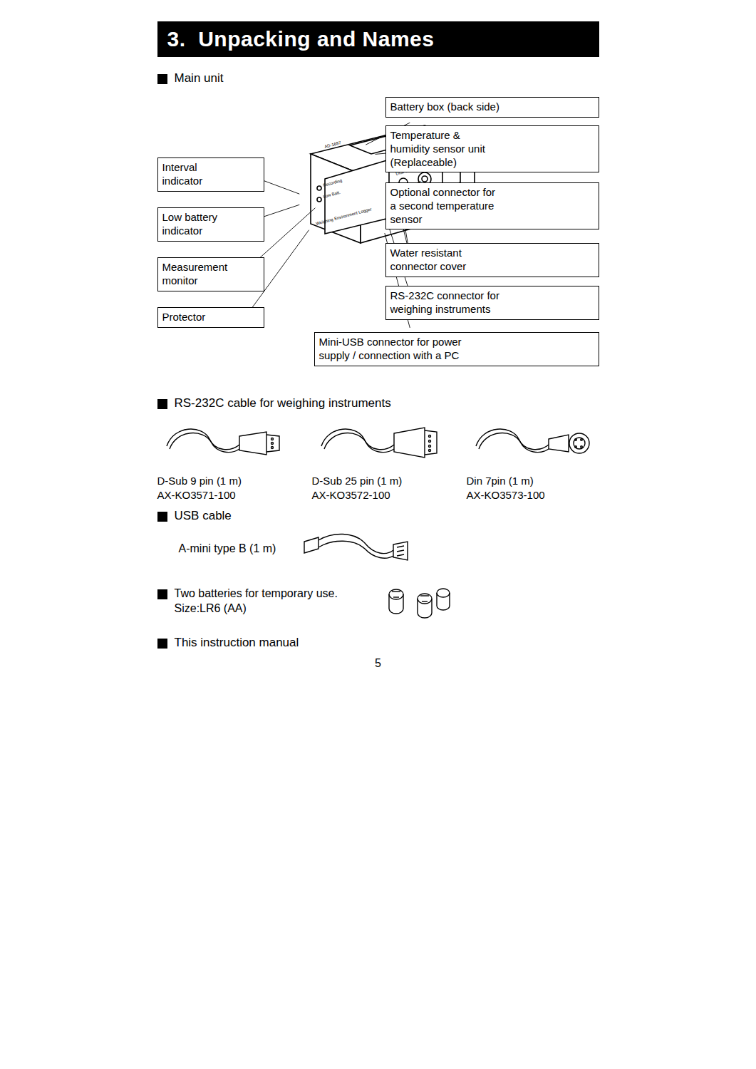3. Unpacking and Names
Main unit
AD-1687 Recording Low Batt. ON/OFF START STOP DISPLAY SELECT ENTER UP DOWN Weighing Environment Logger
Interval
indicator
Low battery
indicator
Measurement
monitor
Protector
Battery box (back side)
Temperature &
humidity sensor unit
(Replaceable)
Optional connector for
a second temperature
sensor
Water resistant
connector cover
RS-232C connector for
weighing instruments
Mini-USB connector for power
supply / connection with a PC
RS-232C cable for weighing instruments
D-Sub 9 pin (1 m)
AX-KO3571-100
D-Sub 25 pin (1 m)
AX-KO3572-100
Din 7pin (1 m)
AX-KO3573-100
USB cable
A-mini type B (1 m)
Two batteries for temporary use.
Size:LR6 (AA)
This instruction manual
5